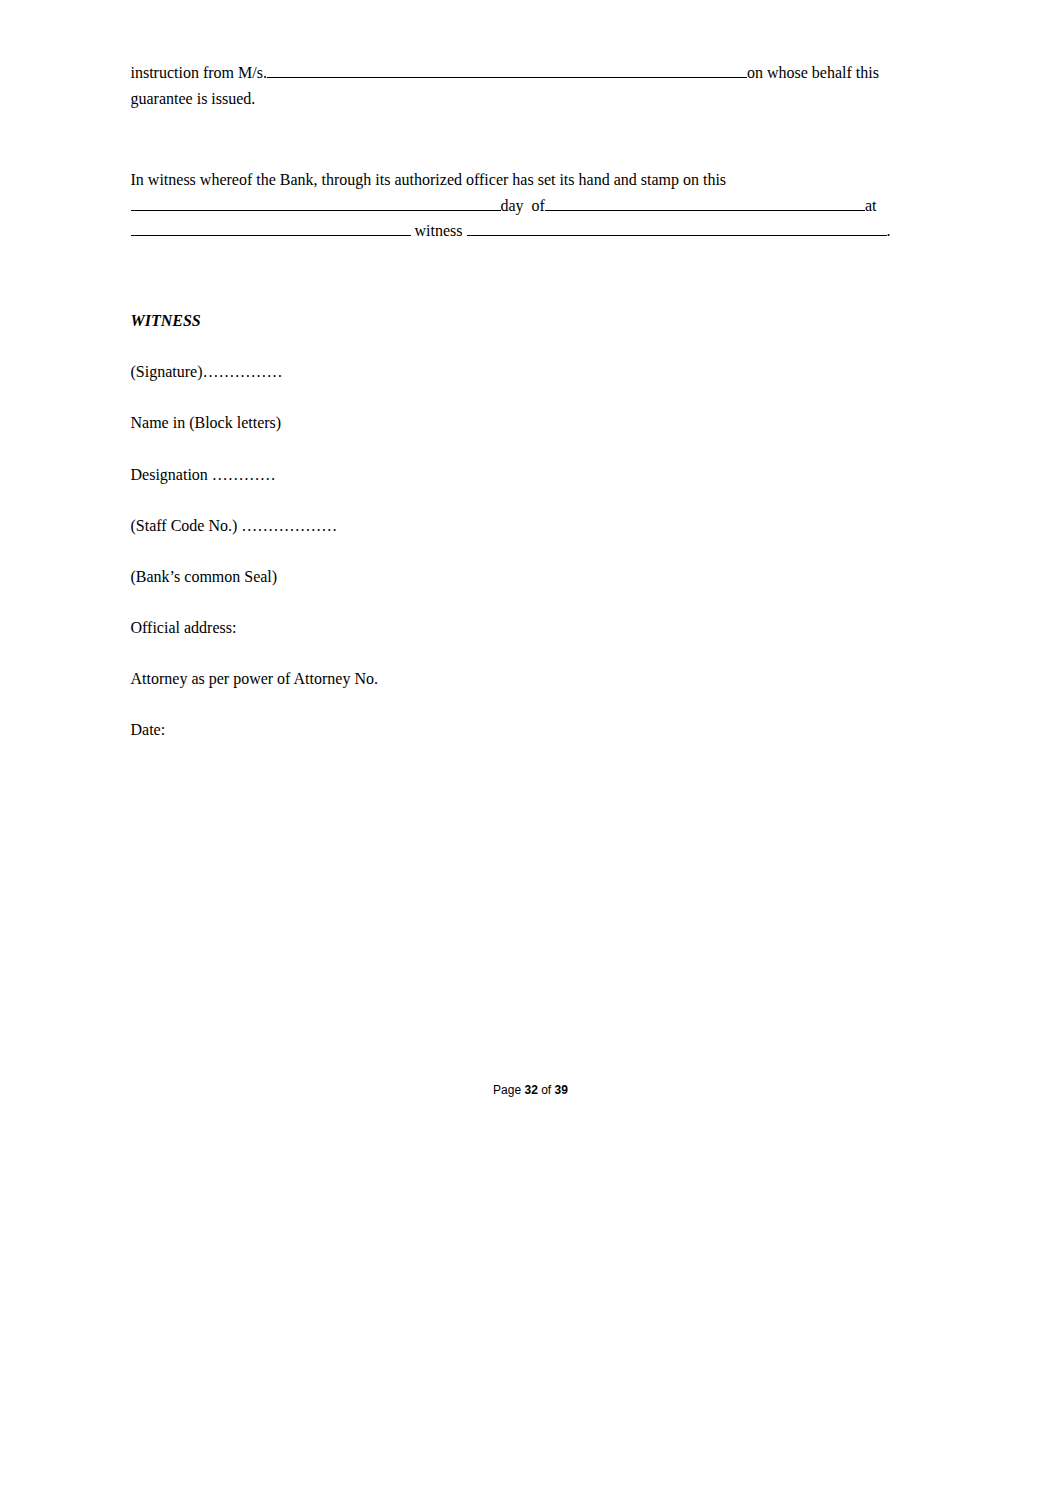instruction from M/s. on whose behalf this guarantee is issued.
In witness whereof the Bank, through its authorized officer has set its hand and stamp on this day of at witness .
WITNESS
(Signature)……………
Name in (Block letters)
Designation …………
(Staff Code No.) ………………
(Bank’s common Seal)
Official address:
Attorney as per power of Attorney No.
Date:
Page 32 of 39